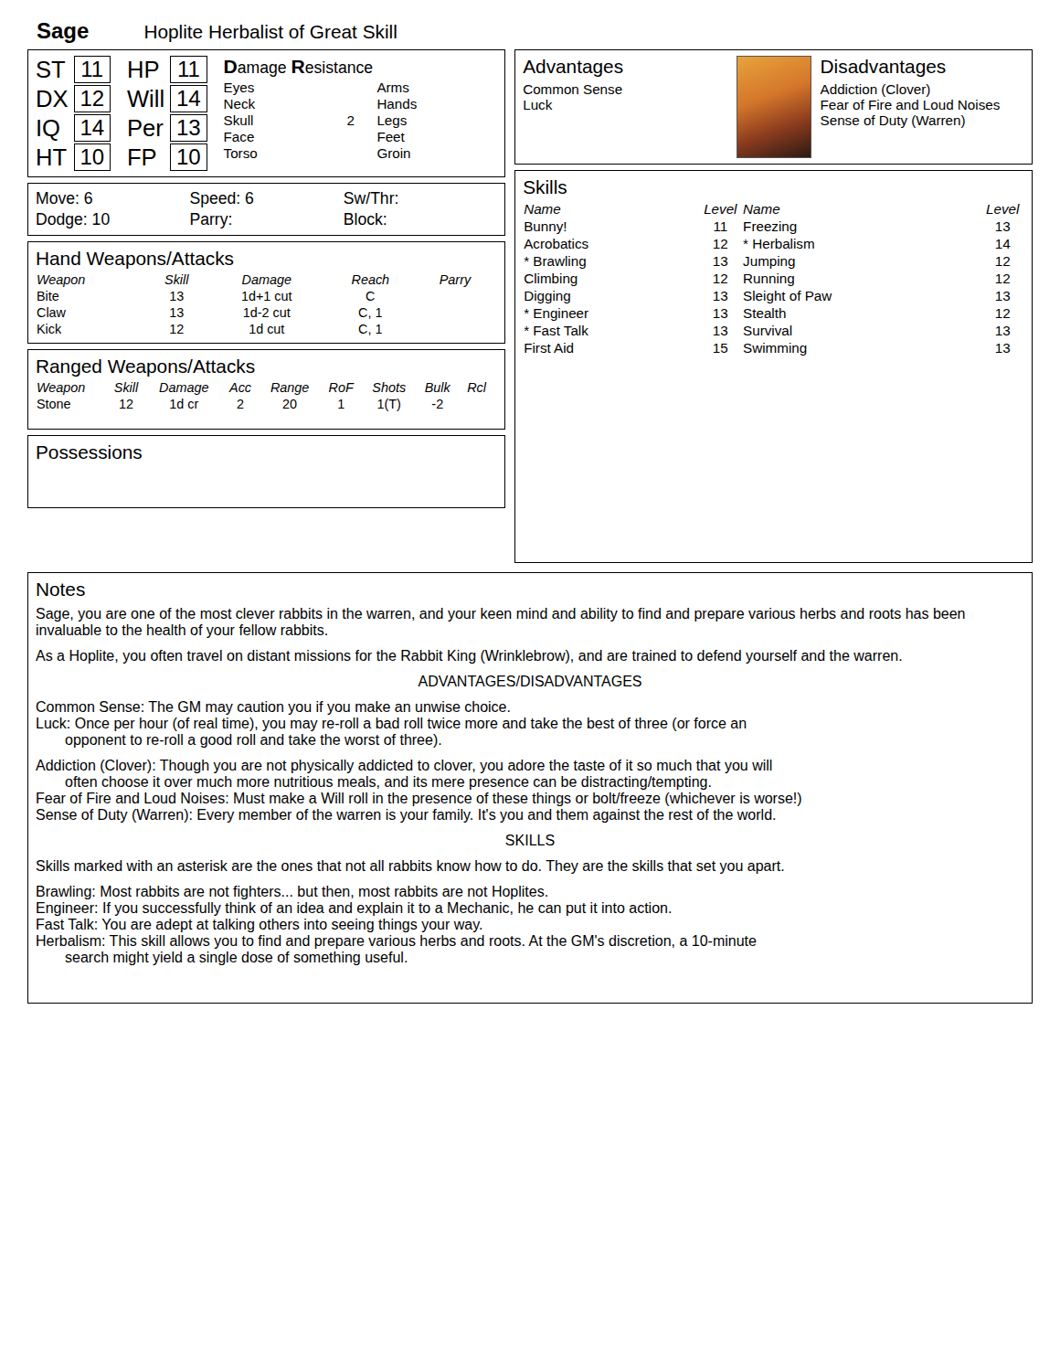Sage Hoplite Herbalist of Great Skill
ST 11 DX 12 IQ 14 HT 10
HP 11 Will 14 Per 13 FP 10
Damage Resistance
Eyes Arms Neck Hands Skull 2 Legs Face Feet Torso Groin
Move: 6 Speed: 6 Sw/Thr: Dodge: 10 Parry: Block:
Hand Weapons/Attacks
| Weapon | Skill | Damage | Reach | Parry |
| --- | --- | --- | --- | --- |
| Bite | 13 | 1d+1 cut | C | |
| Claw | 13 | 1d-2 cut | C, 1 | |
| Kick | 12 | 1d cut | C, 1 | |
Ranged Weapons/Attacks
| Weapon | Skill | Damage | Acc | Range | RoF | Shots | Bulk | Rcl |
| --- | --- | --- | --- | --- | --- | --- | --- | --- |
| Stone | 12 | 1d cr | 2 | 20 | 1 | 1(T) | -2 | |
Possessions
Advantages
Common Sense
Luck
Disadvantages
Addiction (Clover)
Fear of Fire and Loud Noises
Sense of Duty (Warren)
Skills
| Name | Level | Name | Level |
| --- | --- | --- | --- |
| Bunny! | 11 | Freezing | 13 |
| Acrobatics | 12 | * Herbalism | 14 |
| * Brawling | 13 | Jumping | 12 |
| Climbing | 12 | Running | 12 |
| Digging | 13 | Sleight of Paw | 13 |
| * Engineer | 13 | Stealth | 12 |
| * Fast Talk | 13 | Survival | 13 |
| First Aid | 15 | Swimming | 13 |
Notes
Sage, you are one of the most clever rabbits in the warren, and your keen mind and ability to find and prepare various herbs and roots has been invaluable to the health of your fellow rabbits.
As a Hoplite, you often travel on distant missions for the Rabbit King (Wrinklebrow), and are trained to defend yourself and the warren.
ADVANTAGES/DISADVANTAGES
Common Sense: The GM may caution you if you make an unwise choice.
Luck: Once per hour (of real time), you may re-roll a bad roll twice more and take the best of three (or force an
opponent to re-roll a good roll and take the worst of three).
Addiction (Clover): Though you are not physically addicted to clover, you adore the taste of it so much that you will
often choose it over much more nutritious meals, and its mere presence can be distracting/tempting.
Fear of Fire and Loud Noises: Must make a Will roll in the presence of these things or bolt/freeze (whichever is worse!)
Sense of Duty (Warren): Every member of the warren is your family. It's you and them against the rest of the world.
SKILLS
Skills marked with an asterisk are the ones that not all rabbits know how to do. They are the skills that set you apart.
Brawling: Most rabbits are not fighters... but then, most rabbits are not Hoplites.
Engineer: If you successfully think of an idea and explain it to a Mechanic, he can put it into action.
Fast Talk: You are adept at talking others into seeing things your way.
Herbalism: This skill allows you to find and prepare various herbs and roots. At the GM's discretion, a 10-minute
search might yield a single dose of something useful.